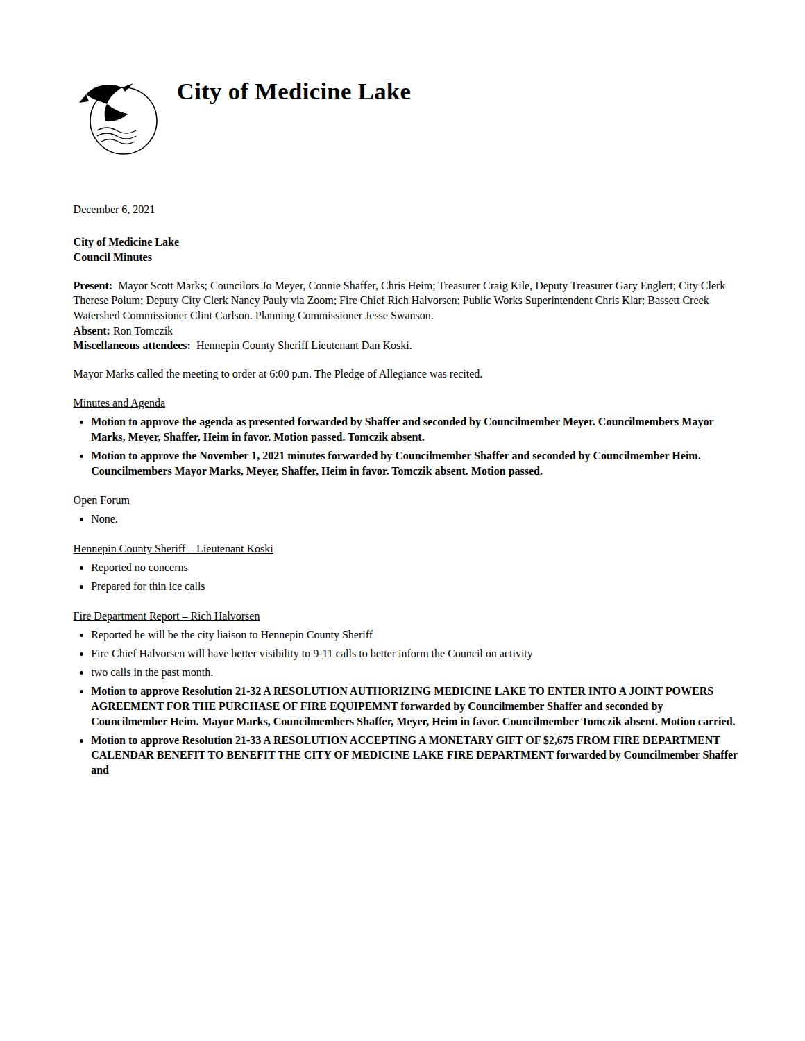City of Medicine Lake
December 6, 2021
City of Medicine Lake
Council Minutes
Present: Mayor Scott Marks; Councilors Jo Meyer, Connie Shaffer, Chris Heim; Treasurer Craig Kile, Deputy Treasurer Gary Englert; City Clerk Therese Polum; Deputy City Clerk Nancy Pauly via Zoom; Fire Chief Rich Halvorsen; Public Works Superintendent Chris Klar; Bassett Creek Watershed Commissioner Clint Carlson. Planning Commissioner Jesse Swanson.
Absent: Ron Tomczik
Miscellaneous attendees: Hennepin County Sheriff Lieutenant Dan Koski.
Mayor Marks called the meeting to order at 6:00 p.m. The Pledge of Allegiance was recited.
Minutes and Agenda
Motion to approve the agenda as presented forwarded by Shaffer and seconded by Councilmember Meyer. Councilmembers Mayor Marks, Meyer, Shaffer, Heim in favor. Motion passed. Tomczik absent.
Motion to approve the November 1, 2021 minutes forwarded by Councilmember Shaffer and seconded by Councilmember Heim. Councilmembers Mayor Marks, Meyer, Shaffer, Heim in favor. Tomczik absent. Motion passed.
Open Forum
None.
Hennepin County Sheriff – Lieutenant Koski
Reported no concerns
Prepared for thin ice calls
Fire Department Report – Rich Halvorsen
Reported he will be the city liaison to Hennepin County Sheriff
Fire Chief Halvorsen will have better visibility to 9-11 calls to better inform the Council on activity
two calls in the past month.
Motion to approve Resolution 21-32 A RESOLUTION AUTHORIZING MEDICINE LAKE TO ENTER INTO A JOINT POWERS AGREEMENT FOR THE PURCHASE OF FIRE EQUIPEMNT forwarded by Councilmember Shaffer and seconded by Councilmember Heim. Mayor Marks, Councilmembers Shaffer, Meyer, Heim in favor. Councilmember Tomczik absent. Motion carried.
Motion to approve Resolution 21-33 A RESOLUTION ACCEPTING A MONETARY GIFT OF $2,675 FROM FIRE DEPARTMENT CALENDAR BENEFIT TO BENEFIT THE CITY OF MEDICINE LAKE FIRE DEPARTMENT forwarded by Councilmember Shaffer and